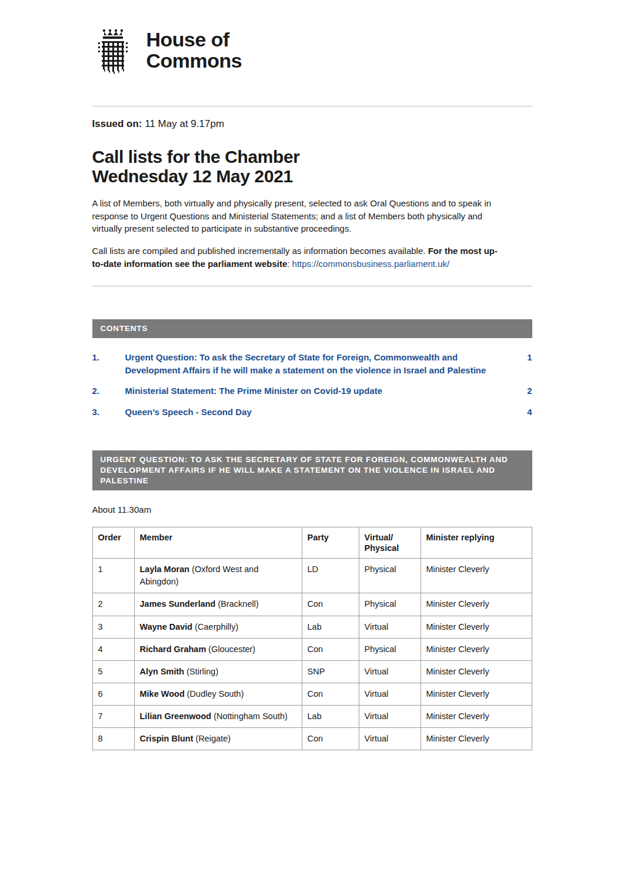House of
Commons
Issued on: 11 May at 9.17pm
Call lists for the Chamber
Wednesday 12 May 2021
A list of Members, both virtually and physically present, selected to ask Oral Questions and to speak in response to Urgent Questions and Ministerial Statements; and a list of Members both physically and virtually present selected to participate in substantive proceedings.
Call lists are compiled and published incrementally as information becomes available. For the most up-to-date information see the parliament website: https://commonsbusiness.parliament.uk/
Contents
| 1. | Urgent Question: To ask the Secretary of State for Foreign, Commonwealth and Development Affairs if he will make a statement on the violence in Israel and Palestine | 1 |
| 2. | Ministerial Statement: The Prime Minister on Covid-19 update | 2 |
| 3. | Queen’s Speech - Second Day | 4 |
Urgent Question: To ask the Secretary of State for Foreign, Commonwealth and Development Affairs if he will make a statement on the violence in Israel and Palestine
About 11.30am
| Order | Member | Party | Virtual/ Physical | Minister replying |
| --- | --- | --- | --- | --- |
| 1 | Layla Moran (Oxford West and Abingdon) | LD | Physical | Minister Cleverly |
| 2 | James Sunderland (Bracknell) | Con | Physical | Minister Cleverly |
| 3 | Wayne David (Caerphilly) | Lab | Virtual | Minister Cleverly |
| 4 | Richard Graham (Gloucester) | Con | Physical | Minister Cleverly |
| 5 | Alyn Smith (Stirling) | SNP | Virtual | Minister Cleverly |
| 6 | Mike Wood (Dudley South) | Con | Virtual | Minister Cleverly |
| 7 | Lilian Greenwood (Nottingham South) | Lab | Virtual | Minister Cleverly |
| 8 | Crispin Blunt (Reigate) | Con | Virtual | Minister Cleverly |